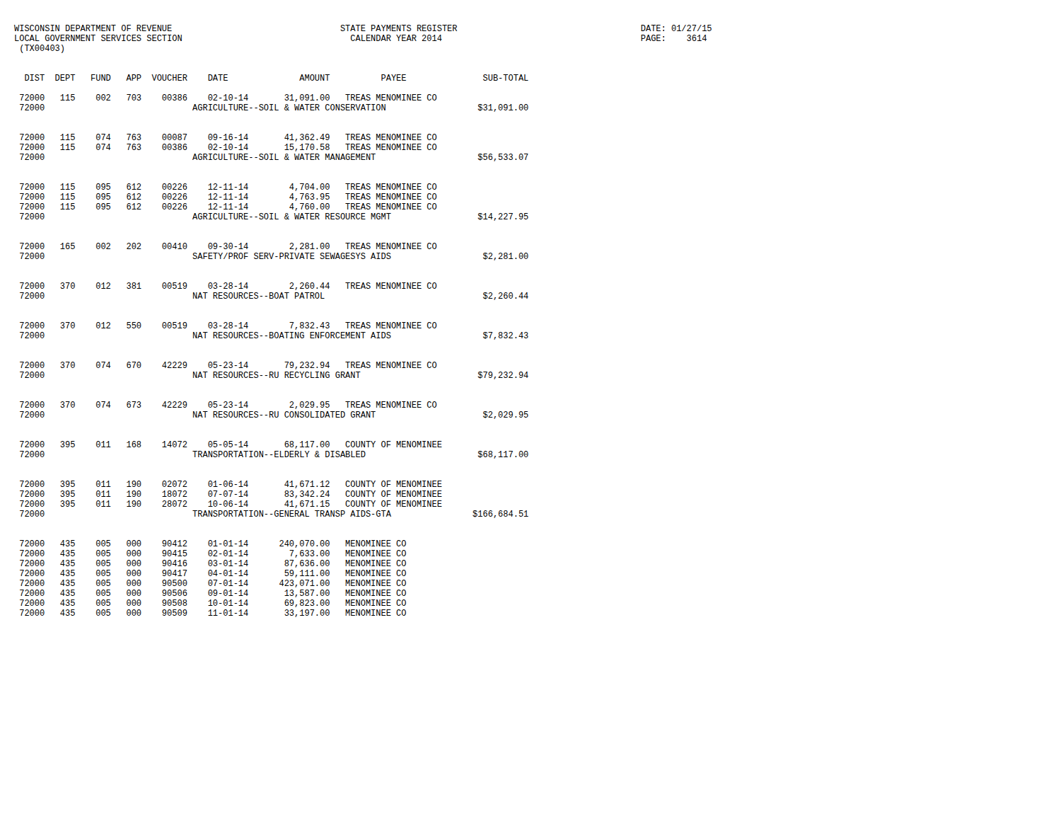WISCONSIN DEPARTMENT OF REVENUE STATE PAYMENTS REGISTER DATE: 01/27/15 LOCAL GOVERNMENT SERVICES SECTION CALENDAR YEAR 2014 PAGE: 3614 (TX00403) DIST DEPT FUND APP VOUCHER DATE AMOUNT PAYEE SUB-TOTAL 72000 115 002 703 00386 02-10-14 31,091.00 TREAS MENOMINEE CO 72000 AGRICULTURE--SOIL & WATER CONSERVATION $31,091.00 72000 115 074 763 00087 09-16-14 41,362.49 TREAS MENOMINEE CO 72000 115 074 763 00386 02-10-14 15,170.58 TREAS MENOMINEE CO 72000 AGRICULTURE--SOIL & WATER MANAGEMENT $56,533.07 72000 115 095 612 00226 12-11-14 4,704.00 TREAS MENOMINEE CO 72000 115 095 612 00226 12-11-14 4,763.95 TREAS MENOMINEE CO 72000 115 095 612 00226 12-11-14 4,760.00 TREAS MENOMINEE CO 72000 AGRICULTURE--SOIL & WATER RESOURCE MGMT $14,227.95 72000 165 002 202 00410 09-30-14 2,281.00 TREAS MENOMINEE CO 72000 SAFETY/PROF SERV-PRIVATE SEWAGESYS AIDS $2,281.00 72000 370 012 381 00519 03-28-14 2,260.44 TREAS MENOMINEE CO 72000 NAT RESOURCES--BOAT PATROL $2,260.44 72000 370 012 550 00519 03-28-14 7,832.43 TREAS MENOMINEE CO 72000 NAT RESOURCES--BOATING ENFORCEMENT AIDS $7,832.43 72000 370 074 670 42229 05-23-14 79,232.94 TREAS MENOMINEE CO 72000 NAT RESOURCES--RU RECYCLING GRANT $79,232.94 72000 370 074 673 42229 05-23-14 2,029.95 TREAS MENOMINEE CO 72000 NAT RESOURCES--RU CONSOLIDATED GRANT $2,029.95 72000 395 011 168 14072 05-05-14 68,117.00 COUNTY OF MENOMINEE 72000 TRANSPORTATION--ELDERLY & DISABLED $68,117.00 72000 395 011 190 02072 01-06-14 41,671.12 COUNTY OF MENOMINEE 72000 395 011 190 18072 07-07-14 83,342.24 COUNTY OF MENOMINEE 72000 395 011 190 28072 10-06-14 41,671.15 COUNTY OF MENOMINEE 72000 TRANSPORTATION--GENERAL TRANSP AIDS-GTA $166,684.51 72000 435 005 000 90412 01-01-14 240,070.00 MENOMINEE CO 72000 435 005 000 90415 02-01-14 7,633.00 MENOMINEE CO 72000 435 005 000 90416 03-01-14 87,636.00 MENOMINEE CO 72000 435 005 000 90417 04-01-14 59,111.00 MENOMINEE CO 72000 435 005 000 90500 07-01-14 423,071.00 MENOMINEE CO 72000 435 005 000 90506 09-01-14 13,587.00 MENOMINEE CO 72000 435 005 000 90508 10-01-14 69,823.00 MENOMINEE CO 72000 435 005 000 90509 11-01-14 33,197.00 MENOMINEE CO